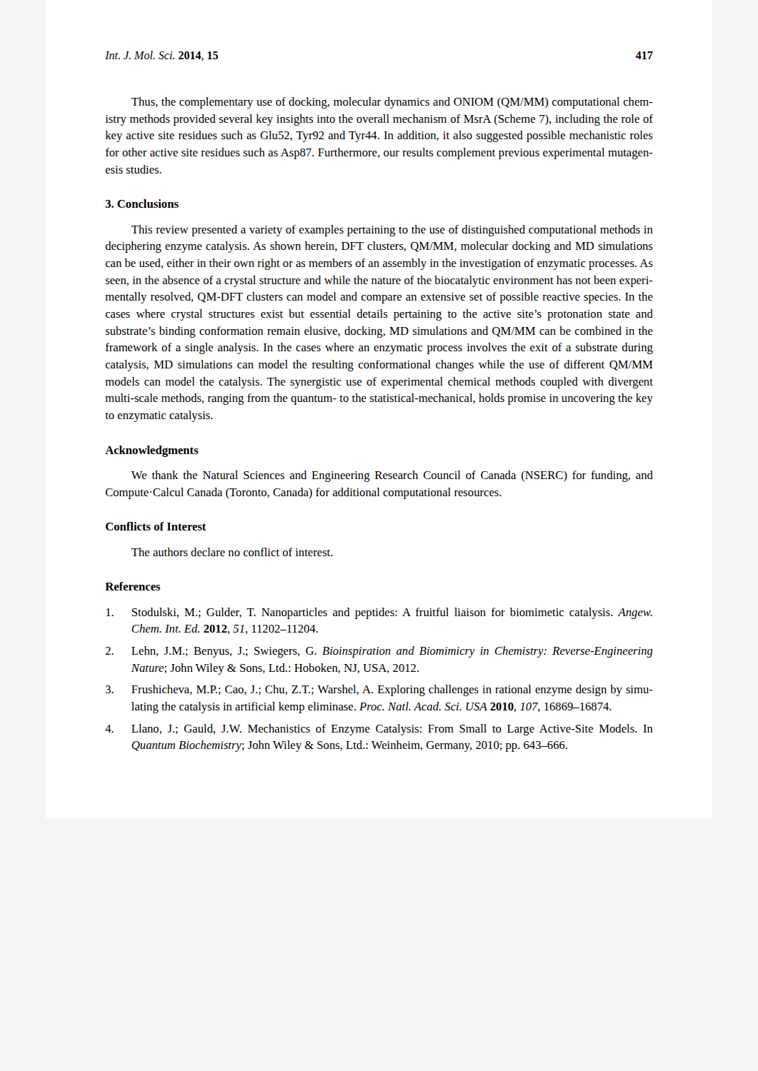Int. J. Mol. Sci. 2014, 15 417
Thus, the complementary use of docking, molecular dynamics and ONIOM (QM/MM) computational chemistry methods provided several key insights into the overall mechanism of MsrA (Scheme 7), including the role of key active site residues such as Glu52, Tyr92 and Tyr44. In addition, it also suggested possible mechanistic roles for other active site residues such as Asp87. Furthermore, our results complement previous experimental mutagenesis studies.
3. Conclusions
This review presented a variety of examples pertaining to the use of distinguished computational methods in deciphering enzyme catalysis. As shown herein, DFT clusters, QM/MM, molecular docking and MD simulations can be used, either in their own right or as members of an assembly in the investigation of enzymatic processes. As seen, in the absence of a crystal structure and while the nature of the biocatalytic environment has not been experimentally resolved, QM-DFT clusters can model and compare an extensive set of possible reactive species. In the cases where crystal structures exist but essential details pertaining to the active site’s protonation state and substrate’s binding conformation remain elusive, docking, MD simulations and QM/MM can be combined in the framework of a single analysis. In the cases where an enzymatic process involves the exit of a substrate during catalysis, MD simulations can model the resulting conformational changes while the use of different QM/MM models can model the catalysis. The synergistic use of experimental chemical methods coupled with divergent multi-scale methods, ranging from the quantum- to the statistical-mechanical, holds promise in uncovering the key to enzymatic catalysis.
Acknowledgments
We thank the Natural Sciences and Engineering Research Council of Canada (NSERC) for funding, and Compute·Calcul Canada (Toronto, Canada) for additional computational resources.
Conflicts of Interest
The authors declare no conflict of interest.
References
Stodulski, M.; Gulder, T. Nanoparticles and peptides: A fruitful liaison for biomimetic catalysis. Angew. Chem. Int. Ed. 2012, 51, 11202–11204.
Lehn, J.M.; Benyus, J.; Swiegers, G. Bioinspiration and Biomimicry in Chemistry: Reverse-Engineering Nature; John Wiley & Sons, Ltd.: Hoboken, NJ, USA, 2012.
Frushicheva, M.P.; Cao, J.; Chu, Z.T.; Warshel, A. Exploring challenges in rational enzyme design by simulating the catalysis in artificial kemp eliminase. Proc. Natl. Acad. Sci. USA 2010, 107, 16869–16874.
Llano, J.; Gauld, J.W. Mechanistics of Enzyme Catalysis: From Small to Large Active-Site Models. In Quantum Biochemistry; John Wiley & Sons, Ltd.: Weinheim, Germany, 2010; pp. 643–666.